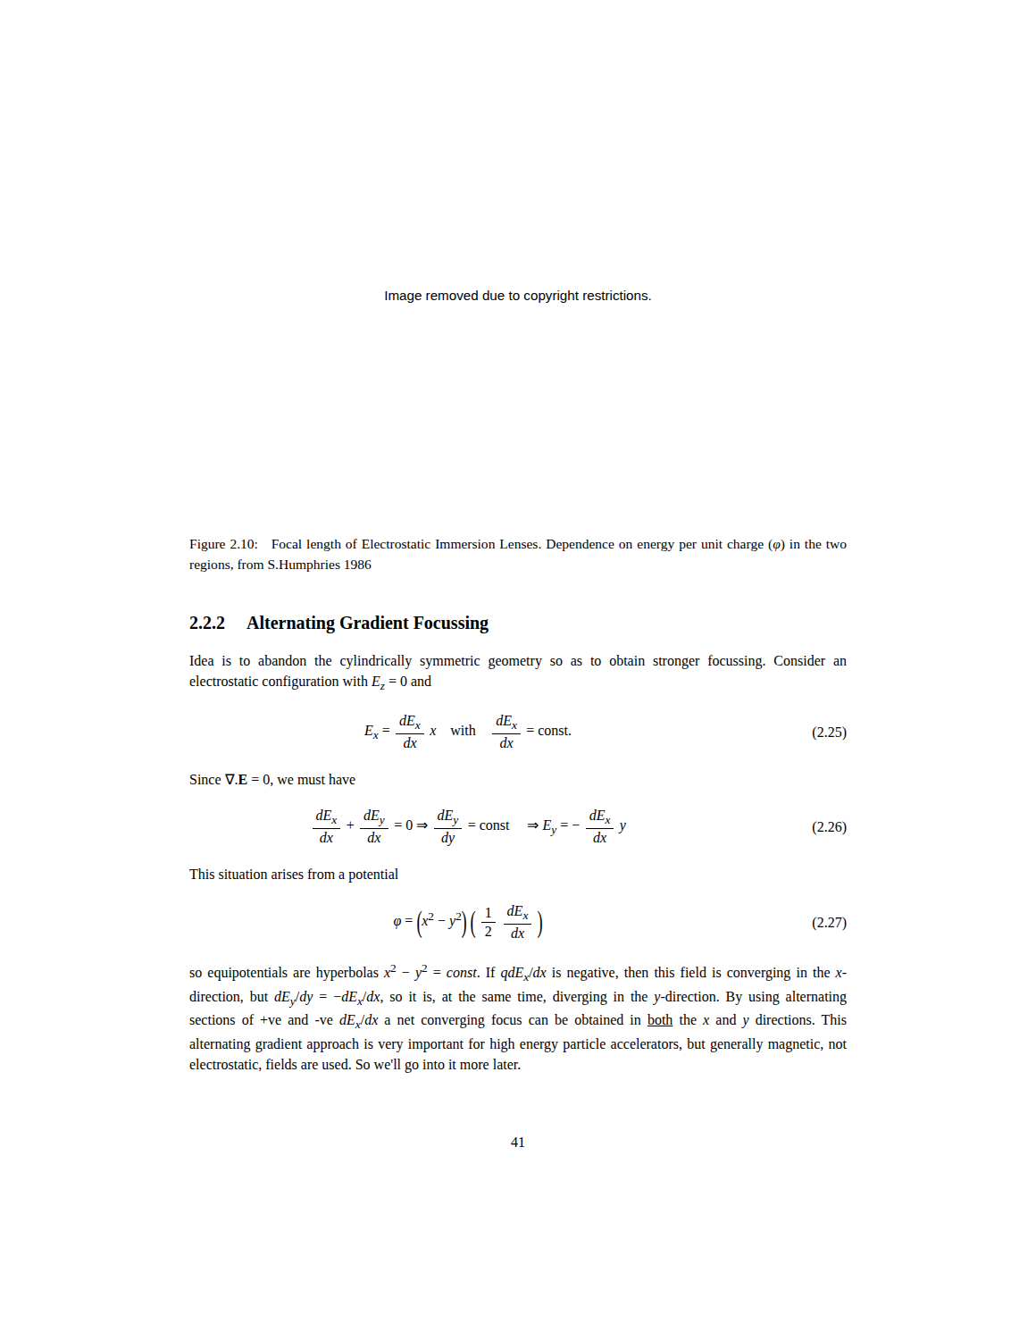Image removed due to copyright restrictions.
Figure 2.10: Focal length of Electrostatic Immersion Lenses. Dependence on energy per unit charge (φ) in the two regions, from S.Humphries 1986
2.2.2 Alternating Gradient Focussing
Idea is to abandon the cylindrically symmetric geometry so as to obtain stronger focussing. Consider an electrostatic configuration with Ez = 0 and
Ex = dEx dx x with dEx dx = const.
(2.25)
Since ∇.E = 0, we must have
dEx dx + dEy dx = 0 ⇒ dEy dy = const ⇒ Ey = − dEx dx y
(2.26)
This situation arises from a potential
φ = (x2 − y2) ( 12 dEx dx )
(2.27)
so equipotentials are hyperbolas x2 − y2 = const. If qdEx/dx is negative, then this field is converging in the x-direction, but dEy/dy = −dEx/dx, so it is, at the same time, diverging in the y-direction. By using alternating sections of +ve and -ve dEx/dx a net converging focus can be obtained in both the x and y directions. This alternating gradient approach is very important for high energy particle accelerators, but generally magnetic, not electrostatic, fields are used. So we'll go into it more later.
41